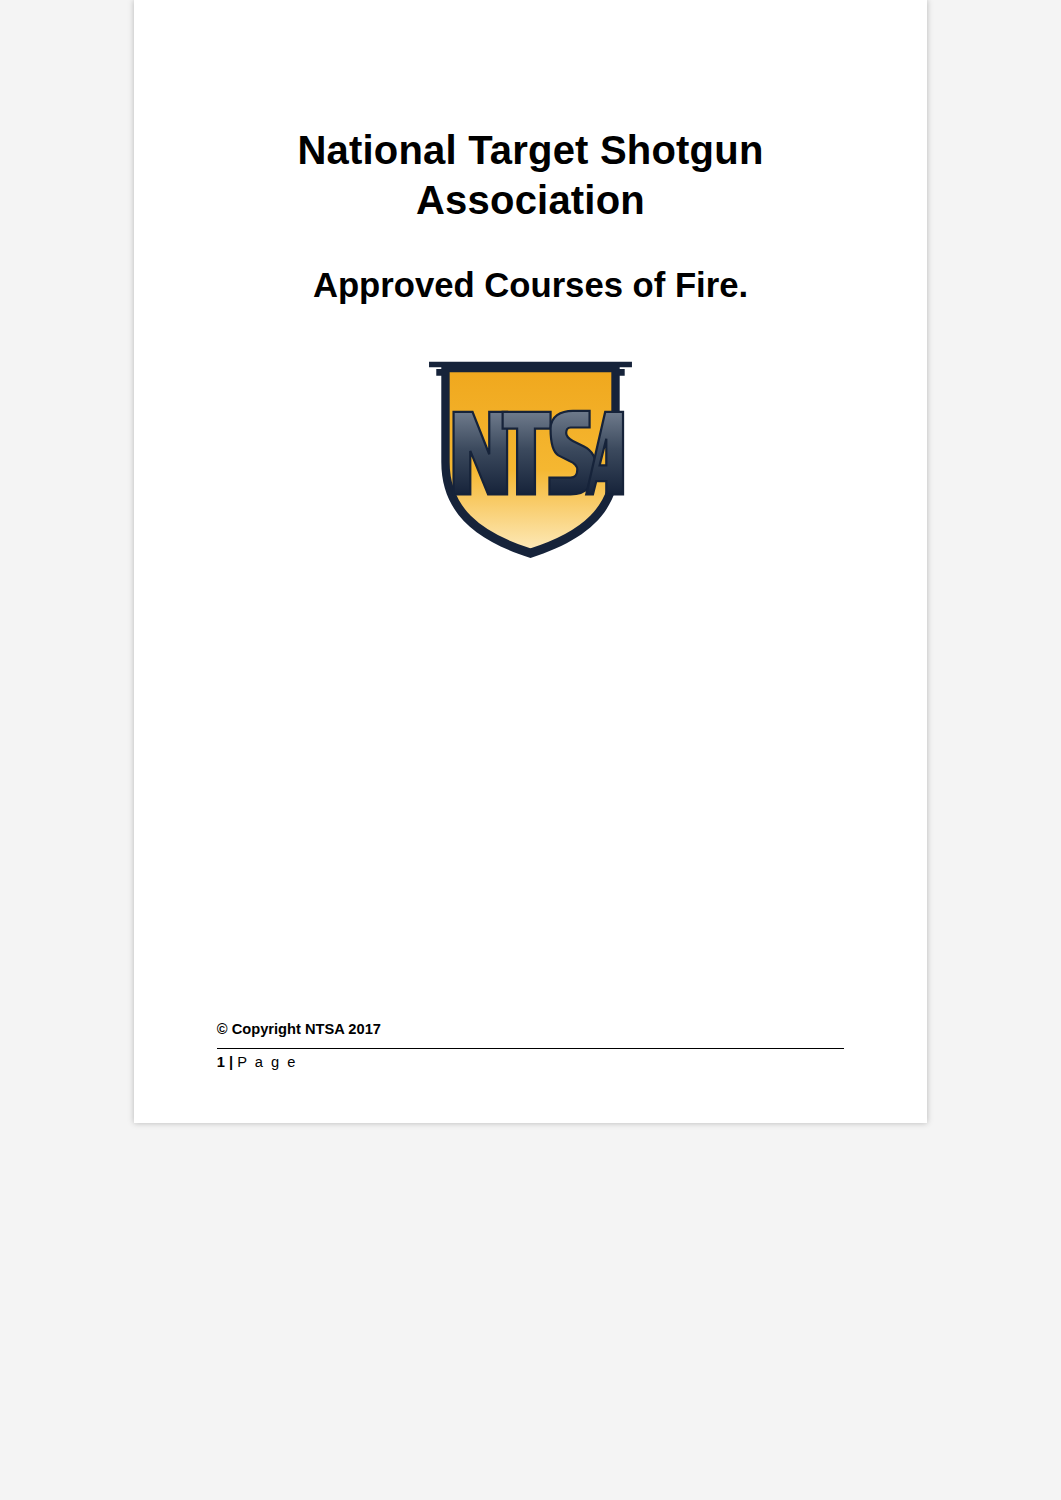National Target Shotgun Association
Approved Courses of Fire.
© Copyright NTSA 2017
1 | P a g e